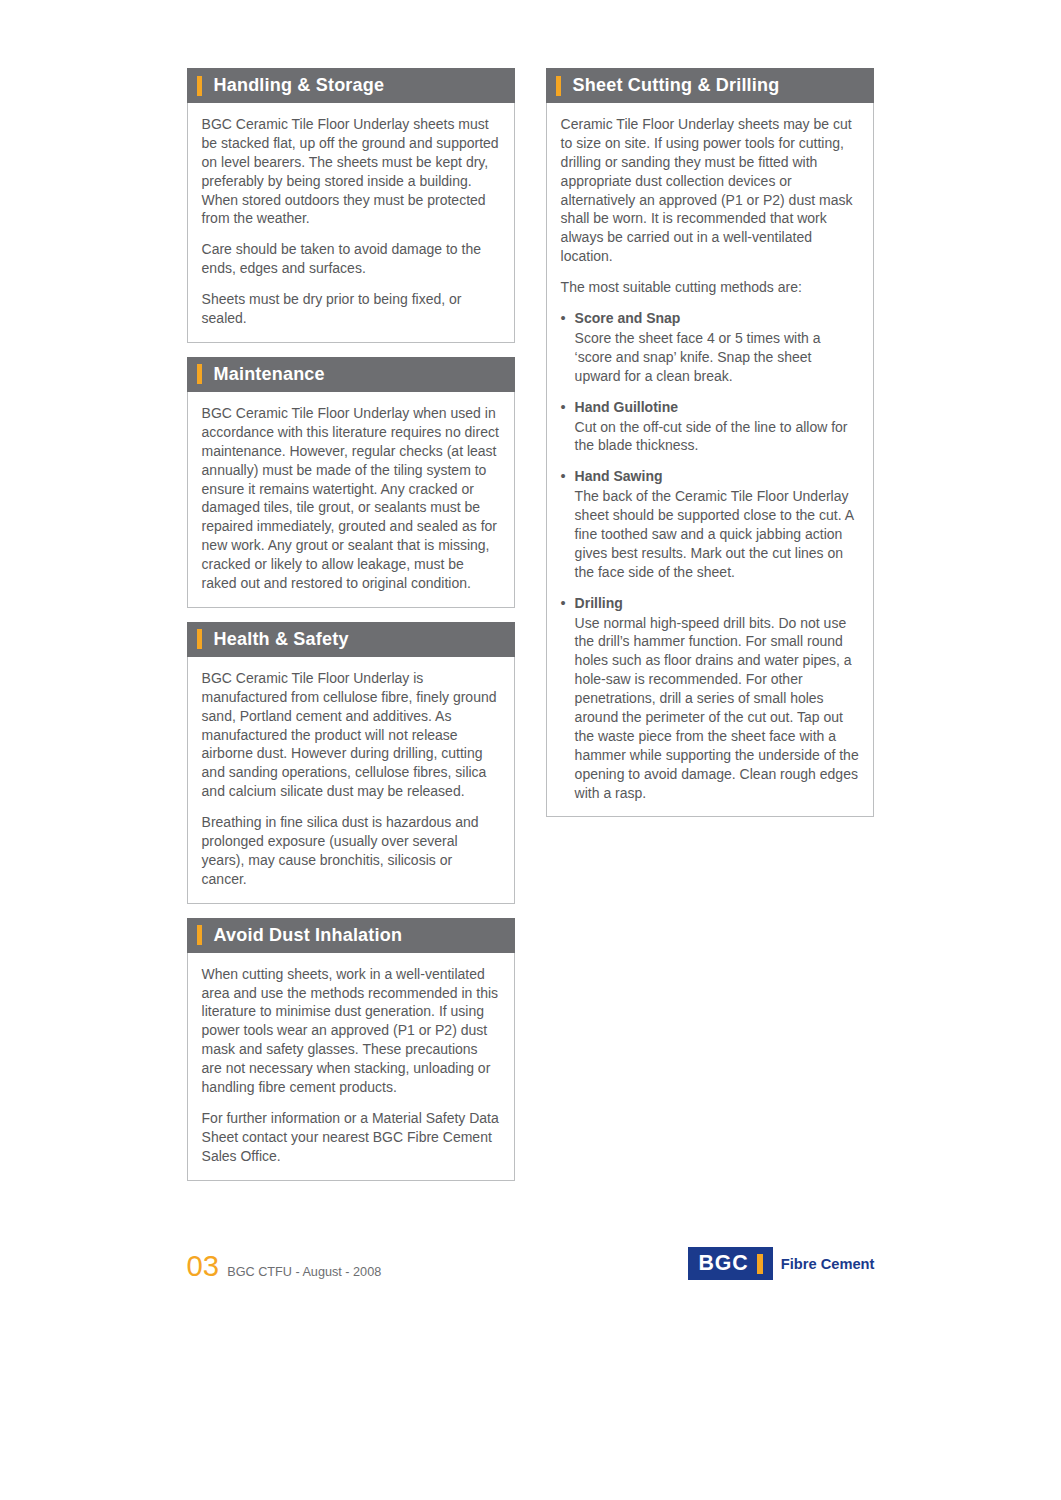Handling & Storage
BGC Ceramic Tile Floor Underlay sheets must be stacked flat, up off the ground and supported on level bearers. The sheets must be kept dry, preferably by being stored inside a building. When stored outdoors they must be protected from the weather.
Care should be taken to avoid damage to the ends, edges and surfaces.
Sheets must be dry prior to being fixed, or sealed.
Maintenance
BGC Ceramic Tile Floor Underlay when used in accordance with this literature requires no direct maintenance. However, regular checks (at least annually) must be made of the tiling system to ensure it remains watertight. Any cracked or damaged tiles, tile grout, or sealants must be repaired immediately, grouted and sealed as for new work. Any grout or sealant that is missing, cracked or likely to allow leakage, must be raked out and restored to original condition.
Health & Safety
BGC Ceramic Tile Floor Underlay is manufactured from cellulose fibre, finely ground sand, Portland cement and additives. As manufactured the product will not release airborne dust. However during drilling, cutting and sanding operations, cellulose fibres, silica and calcium silicate dust may be released.
Breathing in fine silica dust is hazardous and prolonged exposure (usually over several years), may cause bronchitis, silicosis or cancer.
Avoid Dust Inhalation
When cutting sheets, work in a well-ventilated area and use the methods recommended in this literature to minimise dust generation. If using power tools wear an approved (P1 or P2) dust mask and safety glasses. These precautions are not necessary when stacking, unloading or handling fibre cement products.
For further information or a Material Safety Data Sheet contact your nearest BGC Fibre Cement Sales Office.
Sheet Cutting & Drilling
Ceramic Tile Floor Underlay sheets may be cut to size on site. If using power tools for cutting, drilling or sanding they must be fitted with appropriate dust collection devices or alternatively an approved (P1 or P2) dust mask shall be worn. It is recommended that work always be carried out in a well-ventilated location.
The most suitable cutting methods are:
Score and Snap Score the sheet face 4 or 5 times with a ‘score and snap’ knife. Snap the sheet upward for a clean break.
Hand Guillotine Cut on the off-cut side of the line to allow for the blade thickness.
Hand Sawing The back of the Ceramic Tile Floor Underlay sheet should be supported close to the cut. A fine toothed saw and a quick jabbing action gives best results. Mark out the cut lines on the face side of the sheet.
Drilling Use normal high-speed drill bits. Do not use the drill’s hammer function. For small round holes such as floor drains and water pipes, a hole-saw is recommended. For other penetrations, drill a series of small holes around the perimeter of the cut out. Tap out the waste piece from the sheet face with a hammer while supporting the underside of the opening to avoid damage. Clean rough edges with a rasp.
03 BGC CTFU - August - 2008
BGC Fibre Cement